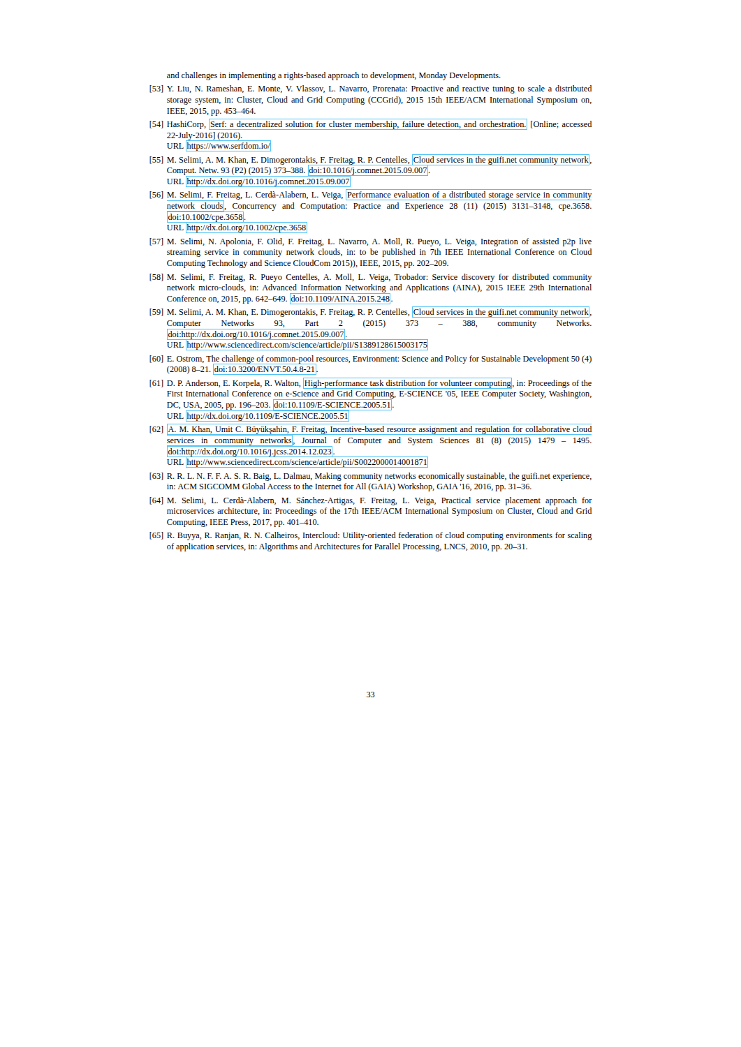and challenges in implementing a rights-based approach to development, Monday Developments.
[53] Y. Liu, N. Rameshan, E. Monte, V. Vlassov, L. Navarro, Prorenata: Proactive and reactive tuning to scale a distributed storage system, in: Cluster, Cloud and Grid Computing (CCGrid), 2015 15th IEEE/ACM International Symposium on, IEEE, 2015, pp. 453–464.
[54] HashiCorp, Serf: a decentralized solution for cluster membership, failure detection, and orchestration. [Online; accessed 22-July-2016] (2016).
URL https://www.serfdom.io/
[55] M. Selimi, A. M. Khan, E. Dimogerontakis, F. Freitag, R. P. Centelles, Cloud services in the guifi.net community network, Comput. Netw. 93 (P2) (2015) 373–388. doi:10.1016/j.comnet.2015.09.007.
URL http://dx.doi.org/10.1016/j.comnet.2015.09.007
[56] M. Selimi, F. Freitag, L. Cerdà-Alabern, L. Veiga, Performance evaluation of a distributed storage service in community network clouds, Concurrency and Computation: Practice and Experience 28 (11) (2015) 3131–3148, cpe.3658. doi:10.1002/cpe.3658.
URL http://dx.doi.org/10.1002/cpe.3658
[57] M. Selimi, N. Apolonia, F. Olid, F. Freitag, L. Navarro, A. Moll, R. Pueyo, L. Veiga, Integration of assisted p2p live streaming service in community network clouds, in: to be published in 7th IEEE International Conference on Cloud Computing Technology and Science CloudCom 2015)), IEEE, 2015, pp. 202–209.
[58] M. Selimi, F. Freitag, R. Pueyo Centelles, A. Moll, L. Veiga, Trobador: Service discovery for distributed community network micro-clouds, in: Advanced Information Networking and Applications (AINA), 2015 IEEE 29th International Conference on, 2015, pp. 642–649. doi:10.1109/AINA.2015.248.
[59] M. Selimi, A. M. Khan, E. Dimogerontakis, F. Freitag, R. P. Centelles, Cloud services in the guifi.net community network, Computer Networks 93, Part 2 (2015) 373 – 388, community Networks. doi:http://dx.doi.org/10.1016/j.comnet.2015.09.007.
URL http://www.sciencedirect.com/science/article/pii/S1389128615003175
[60] E. Ostrom, The challenge of common-pool resources, Environment: Science and Policy for Sustainable Development 50 (4) (2008) 8–21. doi:10.3200/ENVT.50.4.8-21.
[61] D. P. Anderson, E. Korpela, R. Walton, High-performance task distribution for volunteer computing, in: Proceedings of the First International Conference on e-Science and Grid Computing, E-SCIENCE '05, IEEE Computer Society, Washington, DC, USA, 2005, pp. 196–203. doi:10.1109/E-SCIENCE.2005.51.
URL http://dx.doi.org/10.1109/E-SCIENCE.2005.51
[62] A. M. Khan, Umit C. Büyükşahin, F. Freitag, Incentive-based resource assignment and regulation for collaborative cloud services in community networks, Journal of Computer and System Sciences 81 (8) (2015) 1479 – 1495. doi:http://dx.doi.org/10.1016/j.jcss.2014.12.023.
URL http://www.sciencedirect.com/science/article/pii/S0022000014001871
[63] R. R. L. N. F. F. A. S. R. Baig, L. Dalmau, Making community networks economically sustainable, the guifi.net experience, in: ACM SIGCOMM Global Access to the Internet for All (GAIA) Workshop, GAIA '16, 2016, pp. 31–36.
[64] M. Selimi, L. Cerdà-Alabern, M. Sánchez-Artigas, F. Freitag, L. Veiga, Practical service placement approach for microservices architecture, in: Proceedings of the 17th IEEE/ACM International Symposium on Cluster, Cloud and Grid Computing, IEEE Press, 2017, pp. 401–410.
[65] R. Buyya, R. Ranjan, R. N. Calheiros, Intercloud: Utility-oriented federation of cloud computing environments for scaling of application services, in: Algorithms and Architectures for Parallel Processing, LNCS, 2010, pp. 20–31.
33